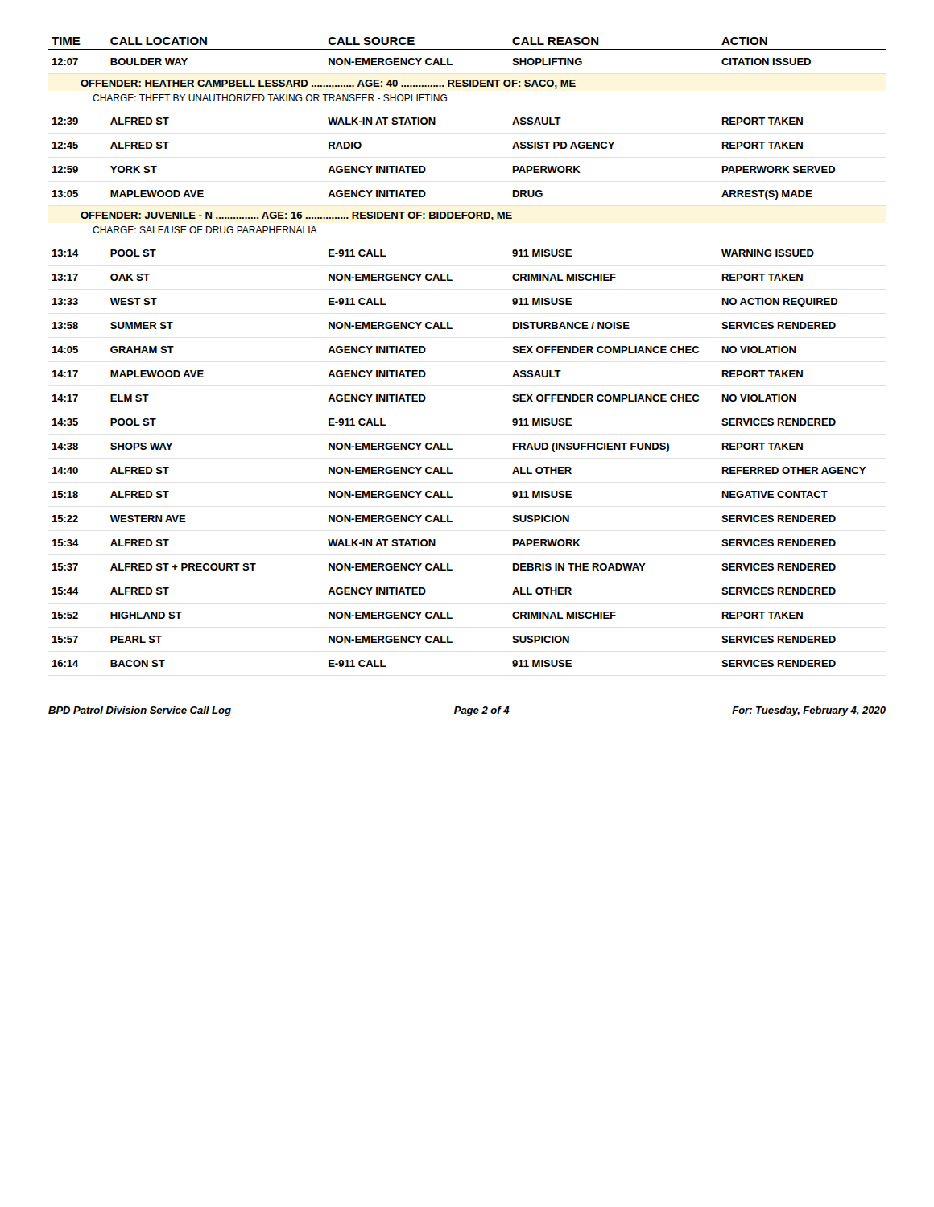| TIME | CALL LOCATION | CALL SOURCE | CALL REASON | ACTION |
| --- | --- | --- | --- | --- |
| 12:07 | BOULDER WAY | NON-EMERGENCY CALL | SHOPLIFTING | CITATION ISSUED |
| OFFENDER: HEATHER CAMPBELL LESSARD ............... AGE: 40 ............... RESIDENT OF: SACO, ME |
| CHARGE: THEFT BY UNAUTHORIZED TAKING OR TRANSFER - SHOPLIFTING |
| 12:39 | ALFRED ST | WALK-IN AT STATION | ASSAULT | REPORT TAKEN |
| 12:45 | ALFRED ST | RADIO | ASSIST PD AGENCY | REPORT TAKEN |
| 12:59 | YORK ST | AGENCY INITIATED | PAPERWORK | PAPERWORK SERVED |
| 13:05 | MAPLEWOOD AVE | AGENCY INITIATED | DRUG | ARREST(S) MADE |
| OFFENDER: JUVENILE - N ............... AGE: 16 ............... RESIDENT OF: BIDDEFORD, ME |
| CHARGE: SALE/USE OF DRUG PARAPHERNALIA |
| 13:14 | POOL ST | E-911 CALL | 911 MISUSE | WARNING ISSUED |
| 13:17 | OAK ST | NON-EMERGENCY CALL | CRIMINAL MISCHIEF | REPORT TAKEN |
| 13:33 | WEST ST | E-911 CALL | 911 MISUSE | NO ACTION REQUIRED |
| 13:58 | SUMMER ST | NON-EMERGENCY CALL | DISTURBANCE / NOISE | SERVICES RENDERED |
| 14:05 | GRAHAM ST | AGENCY INITIATED | SEX OFFENDER COMPLIANCE CHEC | NO VIOLATION |
| 14:17 | MAPLEWOOD AVE | AGENCY INITIATED | ASSAULT | REPORT TAKEN |
| 14:17 | ELM ST | AGENCY INITIATED | SEX OFFENDER COMPLIANCE CHEC | NO VIOLATION |
| 14:35 | POOL ST | E-911 CALL | 911 MISUSE | SERVICES RENDERED |
| 14:38 | SHOPS WAY | NON-EMERGENCY CALL | FRAUD (INSUFFICIENT FUNDS) | REPORT TAKEN |
| 14:40 | ALFRED ST | NON-EMERGENCY CALL | ALL OTHER | REFERRED OTHER AGENCY |
| 15:18 | ALFRED ST | NON-EMERGENCY CALL | 911 MISUSE | NEGATIVE CONTACT |
| 15:22 | WESTERN AVE | NON-EMERGENCY CALL | SUSPICION | SERVICES RENDERED |
| 15:34 | ALFRED ST | WALK-IN AT STATION | PAPERWORK | SERVICES RENDERED |
| 15:37 | ALFRED ST + PRECOURT ST | NON-EMERGENCY CALL | DEBRIS IN THE ROADWAY | SERVICES RENDERED |
| 15:44 | ALFRED ST | AGENCY INITIATED | ALL OTHER | SERVICES RENDERED |
| 15:52 | HIGHLAND ST | NON-EMERGENCY CALL | CRIMINAL MISCHIEF | REPORT TAKEN |
| 15:57 | PEARL ST | NON-EMERGENCY CALL | SUSPICION | SERVICES RENDERED |
| 16:14 | BACON ST | E-911 CALL | 911 MISUSE | SERVICES RENDERED |
BPD Patrol Division Service Call Log Page 2 of 4 For: Tuesday, February 4, 2020